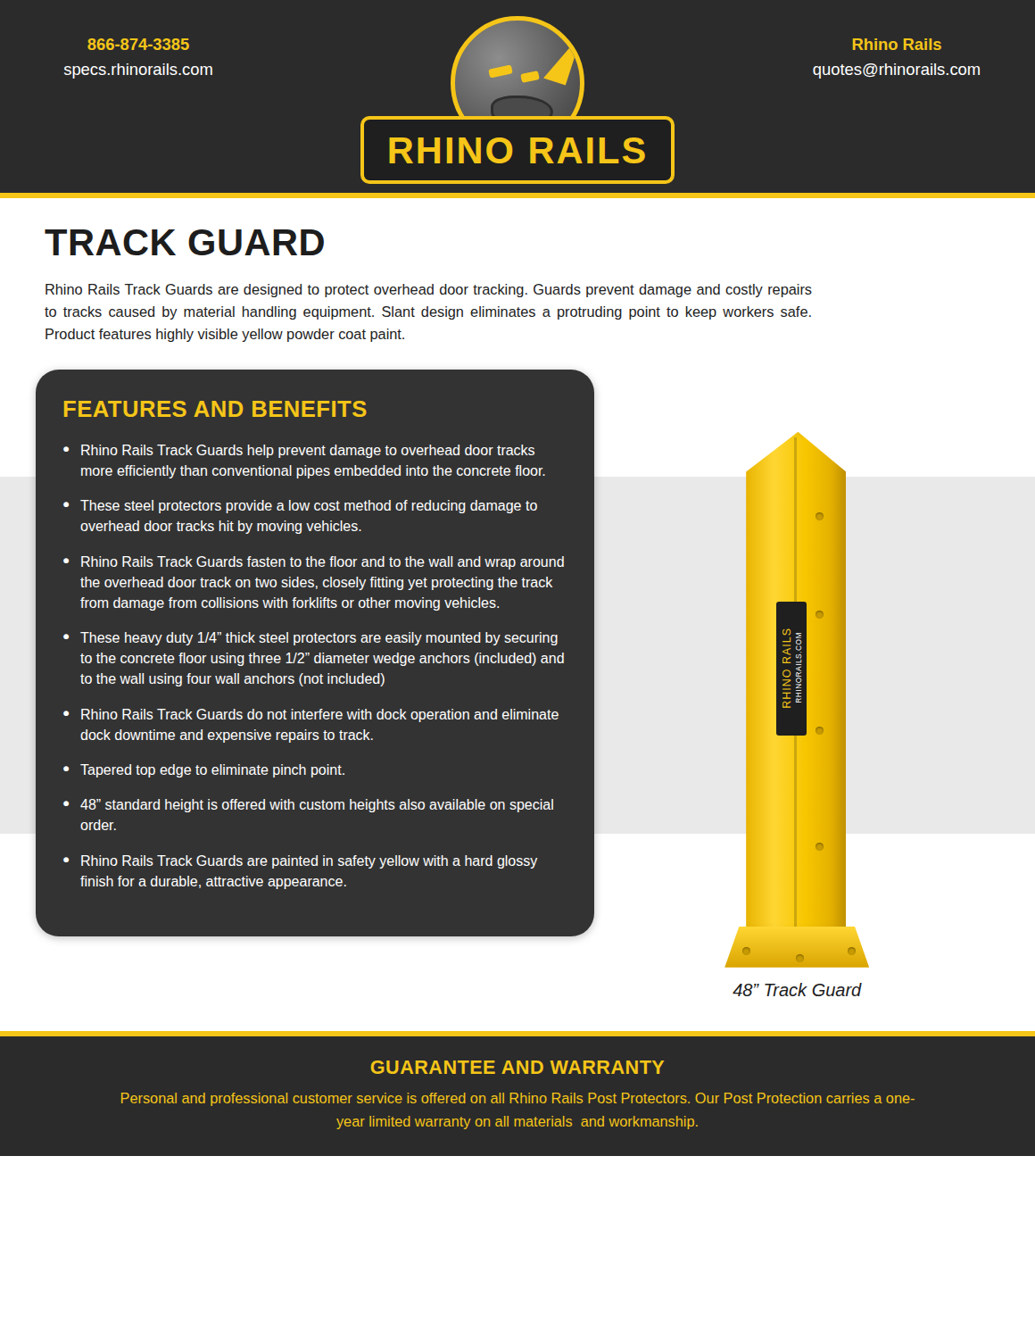866-874-3385
specs.rhinorails.com
Rhino Rails
Rhino Rails
quotes@rhinorails.com
TRACK GUARD
Rhino Rails Track Guards are designed to protect overhead door tracking. Guards prevent damage and costly repairs to tracks caused by material handling equipment. Slant design eliminates a protruding point to keep workers safe. Product features highly visible yellow powder coat paint.
FEATURES AND BENEFITS
Rhino Rails Track Guards help prevent damage to overhead door tracks more efficiently than conventional pipes embedded into the concrete floor.
These steel protectors provide a low cost method of reducing damage to overhead door tracks hit by moving vehicles.
Rhino Rails Track Guards fasten to the floor and to the wall and wrap around the overhead door track on two sides, closely fitting yet protecting the track from damage from collisions with forklifts or other moving vehicles.
These heavy duty 1/4” thick steel protectors are easily mounted by securing to the concrete floor using three 1/2” diameter wedge anchors (included) and to the wall using four wall anchors (not included)
Rhino Rails Track Guards do not interfere with dock operation and eliminate dock downtime and expensive repairs to track.
Tapered top edge to eliminate pinch point.
48” standard height is offered with custom heights also available on special order.
Rhino Rails Track Guards are painted in safety yellow with a hard glossy finish for a durable, attractive appearance.
RHINO RAILSRHINORAILS.COM
48” Track Guard
GUARANTEE AND WARRANTY
Personal and professional customer service is offered on all Rhino Rails Post Protectors. Our Post Protection carries a one-year limited warranty on all materials and workmanship.